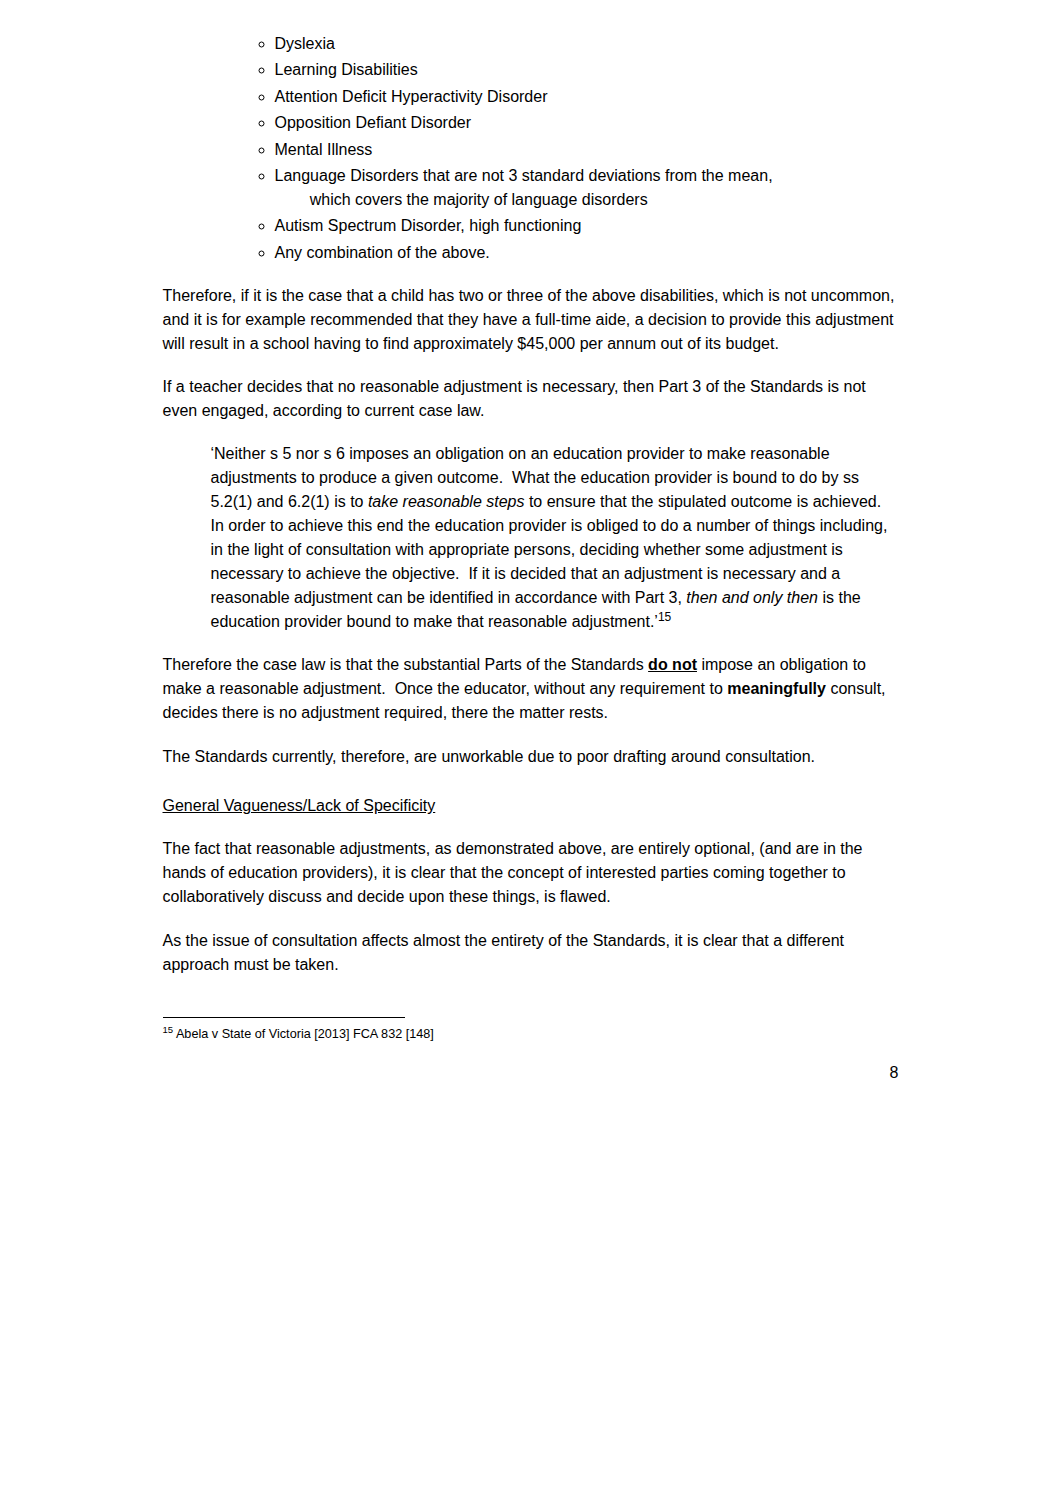Dyslexia
Learning Disabilities
Attention Deficit Hyperactivity Disorder
Opposition Defiant Disorder
Mental Illness
Language Disorders that are not 3 standard deviations from the mean,which covers the majority of language disorders
Autism Spectrum Disorder, high functioning
Any combination of the above.
Therefore, if it is the case that a child has two or three of the above disabilities, which is not uncommon, and it is for example recommended that they have a full-time aide, a decision to provide this adjustment will result in a school having to find approximately $45,000 per annum out of its budget.
If a teacher decides that no reasonable adjustment is necessary, then Part 3 of the Standards is not even engaged, according to current case law.
‘Neither s 5 nor s 6 imposes an obligation on an education provider to make reasonable adjustments to produce a given outcome. What the education provider is bound to do by ss 5.2(1) and 6.2(1) is to take reasonable steps to ensure that the stipulated outcome is achieved. In order to achieve this end the education provider is obliged to do a number of things including, in the light of consultation with appropriate persons, deciding whether some adjustment is necessary to achieve the objective. If it is decided that an adjustment is necessary and a reasonable adjustment can be identified in accordance with Part 3, then and only then is the education provider bound to make that reasonable adjustment.’15
Therefore the case law is that the substantial Parts of the Standards do not impose an obligation to make a reasonable adjustment. Once the educator, without any requirement to meaningfully consult, decides there is no adjustment required, there the matter rests.
The Standards currently, therefore, are unworkable due to poor drafting around consultation.
General Vagueness/Lack of Specificity
The fact that reasonable adjustments, as demonstrated above, are entirely optional, (and are in the hands of education providers), it is clear that the concept of interested parties coming together to collaboratively discuss and decide upon these things, is flawed.
As the issue of consultation affects almost the entirety of the Standards, it is clear that a different approach must be taken.
15 Abela v State of Victoria [2013] FCA 832 [148]
8